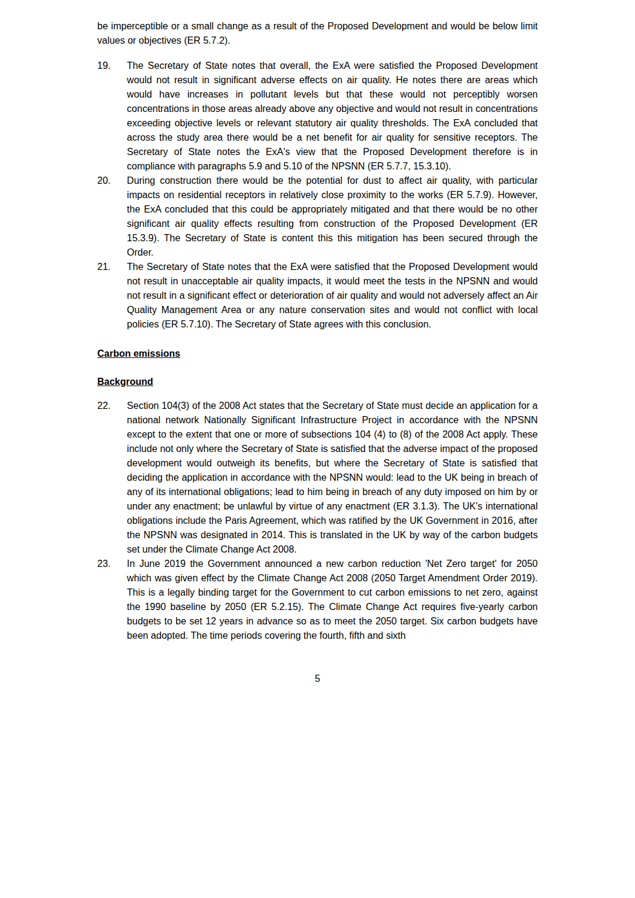be imperceptible or a small change as a result of the Proposed Development and would be below limit values or objectives (ER 5.7.2).
19.
The Secretary of State notes that overall, the ExA were satisfied the Proposed Development would not result in significant adverse effects on air quality. He notes there are areas which would have increases in pollutant levels but that these would not perceptibly worsen concentrations in those areas already above any objective and would not result in concentrations exceeding objective levels or relevant statutory air quality thresholds. The ExA concluded that across the study area there would be a net benefit for air quality for sensitive receptors. The Secretary of State notes the ExA's view that the Proposed Development therefore is in compliance with paragraphs 5.9 and 5.10 of the NPSNN (ER 5.7.7, 15.3.10).
20.
During construction there would be the potential for dust to affect air quality, with particular impacts on residential receptors in relatively close proximity to the works (ER 5.7.9). However, the ExA concluded that this could be appropriately mitigated and that there would be no other significant air quality effects resulting from construction of the Proposed Development (ER 15.3.9). The Secretary of State is content this this mitigation has been secured through the Order.
21.
The Secretary of State notes that the ExA were satisfied that the Proposed Development would not result in unacceptable air quality impacts, it would meet the tests in the NPSNN and would not result in a significant effect or deterioration of air quality and would not adversely affect an Air Quality Management Area or any nature conservation sites and would not conflict with local policies (ER 5.7.10). The Secretary of State agrees with this conclusion.
Carbon emissions
Background
22.
Section 104(3) of the 2008 Act states that the Secretary of State must decide an application for a national network Nationally Significant Infrastructure Project in accordance with the NPSNN except to the extent that one or more of subsections 104 (4) to (8) of the 2008 Act apply. These include not only where the Secretary of State is satisfied that the adverse impact of the proposed development would outweigh its benefits, but where the Secretary of State is satisfied that deciding the application in accordance with the NPSNN would: lead to the UK being in breach of any of its international obligations; lead to him being in breach of any duty imposed on him by or under any enactment; be unlawful by virtue of any enactment (ER 3.1.3). The UK's international obligations include the Paris Agreement, which was ratified by the UK Government in 2016, after the NPSNN was designated in 2014. This is translated in the UK by way of the carbon budgets set under the Climate Change Act 2008.
23.
In June 2019 the Government announced a new carbon reduction 'Net Zero target' for 2050 which was given effect by the Climate Change Act 2008 (2050 Target Amendment Order 2019). This is a legally binding target for the Government to cut carbon emissions to net zero, against the 1990 baseline by 2050 (ER 5.2.15). The Climate Change Act requires five-yearly carbon budgets to be set 12 years in advance so as to meet the 2050 target. Six carbon budgets have been adopted. The time periods covering the fourth, fifth and sixth
5